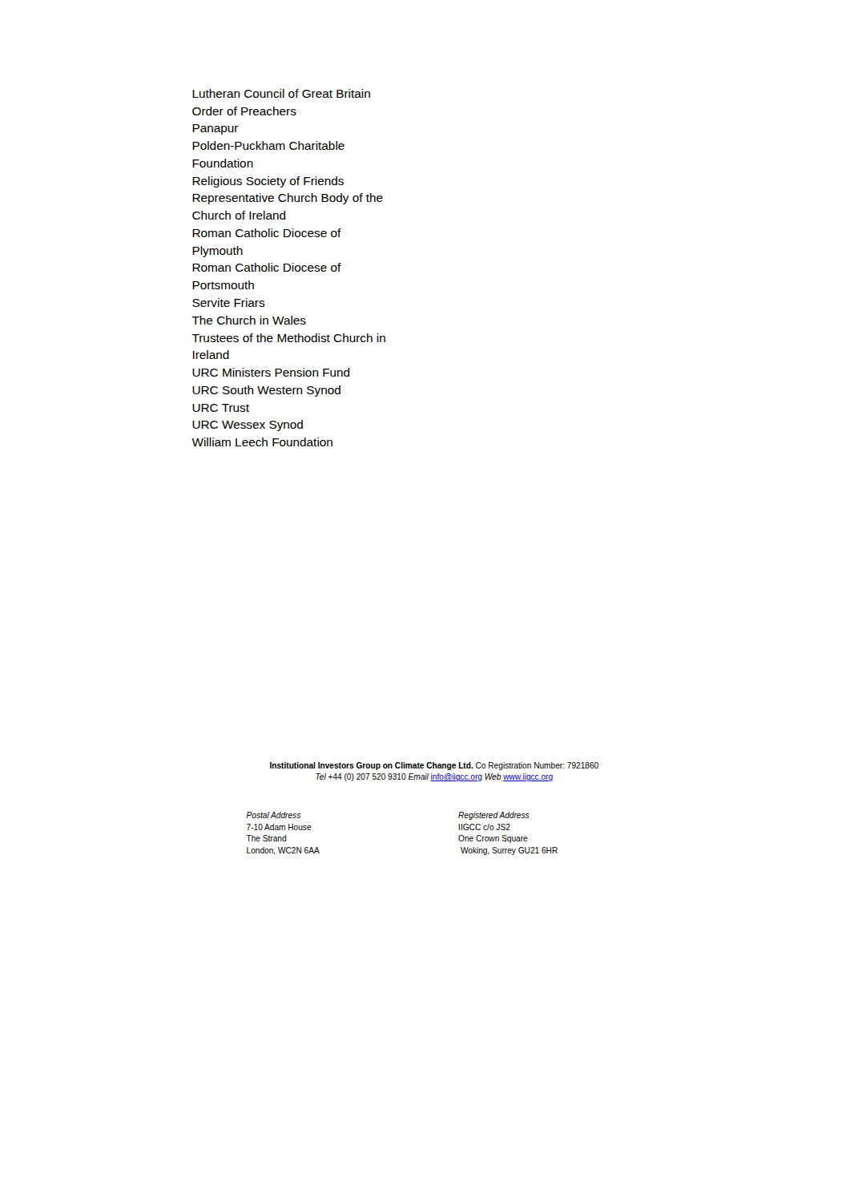Lutheran Council of Great Britain
Order of Preachers
Panapur
Polden-Puckham Charitable
Foundation
Religious Society of Friends
Representative Church Body of the
Church of Ireland
Roman Catholic Diocese of
Plymouth
Roman Catholic Diocese of
Portsmouth
Servite Friars
The Church in Wales
Trustees of the Methodist Church in
Ireland
URC Ministers Pension Fund
URC South Western Synod
URC Trust
URC Wessex Synod
William Leech Foundation
Institutional Investors Group on Climate Change Ltd. Co Registration Number: 7921860
Tel +44 (0) 207 520 9310 Email info@iigcc.org Web www.iigcc.org
Postal Address
7-10 Adam House
The Strand
London, WC2N 6AA
Registered Address
IIGCC c/o JS2
One Crown Square
Woking, Surrey GU21 6HR